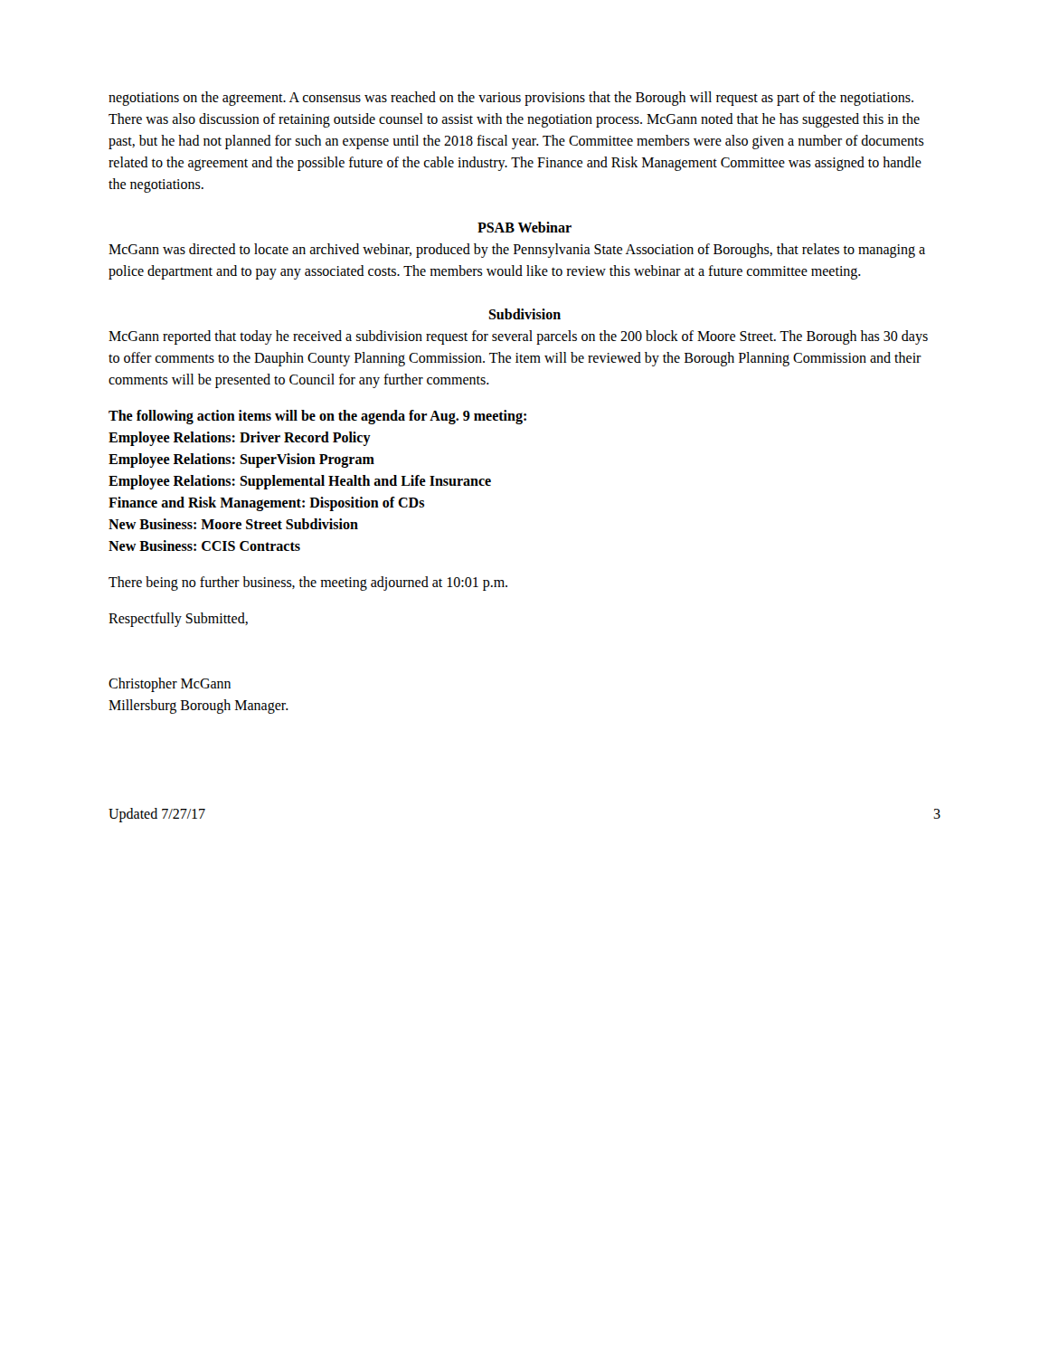negotiations on the agreement. A consensus was reached on the various provisions that the Borough will request as part of the negotiations. There was also discussion of retaining outside counsel to assist with the negotiation process. McGann noted that he has suggested this in the past, but he had not planned for such an expense until the 2018 fiscal year. The Committee members were also given a number of documents related to the agreement and the possible future of the cable industry. The Finance and Risk Management Committee was assigned to handle the negotiations.
PSAB Webinar
McGann was directed to locate an archived webinar, produced by the Pennsylvania State Association of Boroughs, that relates to managing a police department and to pay any associated costs. The members would like to review this webinar at a future committee meeting.
Subdivision
McGann reported that today he received a subdivision request for several parcels on the 200 block of Moore Street. The Borough has 30 days to offer comments to the Dauphin County Planning Commission. The item will be reviewed by the Borough Planning Commission and their comments will be presented to Council for any further comments.
The following action items will be on the agenda for Aug. 9 meeting:
Employee Relations: Driver Record Policy
Employee Relations: SuperVision Program
Employee Relations: Supplemental Health and Life Insurance
Finance and Risk Management: Disposition of CDs
New Business: Moore Street Subdivision
New Business: CCIS Contracts
There being no further business, the meeting adjourned at 10:01 p.m.
Respectfully Submitted,
Christopher McGann
Millersburg Borough Manager.
Updated 7/27/17 3